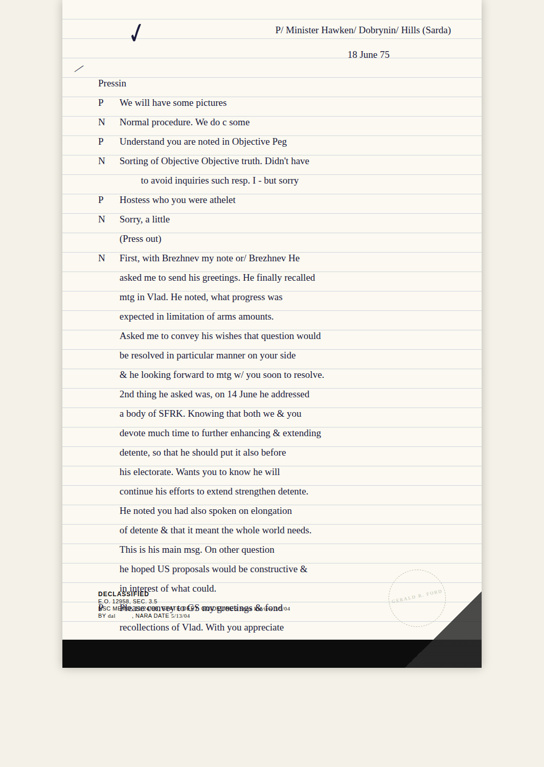✓
P/ Minister Hawken/ Dobrynin/ Hills (Sarda)
18 June 75
⁄
Pressin
P
We will have some pictures
N
Normal procedure. We do c some
P
Understand you are noted in Objective Peg
N
Sorting of Objective Objective truth. Didn't have to avoid inquiries such resp. I - but sorry
P
Hostess who you were athelet
N
Sorry, a little
(Press out)
N
First, with Brezhnev my note or/ Brezhnev He asked me to send his greetings. He finally recalled mtg in Vlad. He noted, what progress was expected in limitation of arms amounts. Asked me to convey his wishes that question would be resolved in particular manner on your side & he looking forward to mtg w/ you soon to resolve. 2nd thing he asked was, on 14 June he addressed a body of SFRK. Knowing that both we & you devote much time to further enhancing & extending detente, so that he should put it also before his electorate. Wants you to know he will continue his efforts to extend strengthen detente. He noted you had also spoken on elongation of detente & that it meant the whole world needs. This is his main msg. On other question he hoped US proposals would be constructive & in interest of what could.
P
Please convey to GS my greetings & fond recollections of Vlad. With you appreciate
DECLASSIFIED
E.O. 12958, SEC. 3.5
NSC MEMO, 11/24/98, STATE DEPT. GUIDELINES State Review 3/9/04
BY dal , NARA DATE 5/13/04
GERALD R. FORD